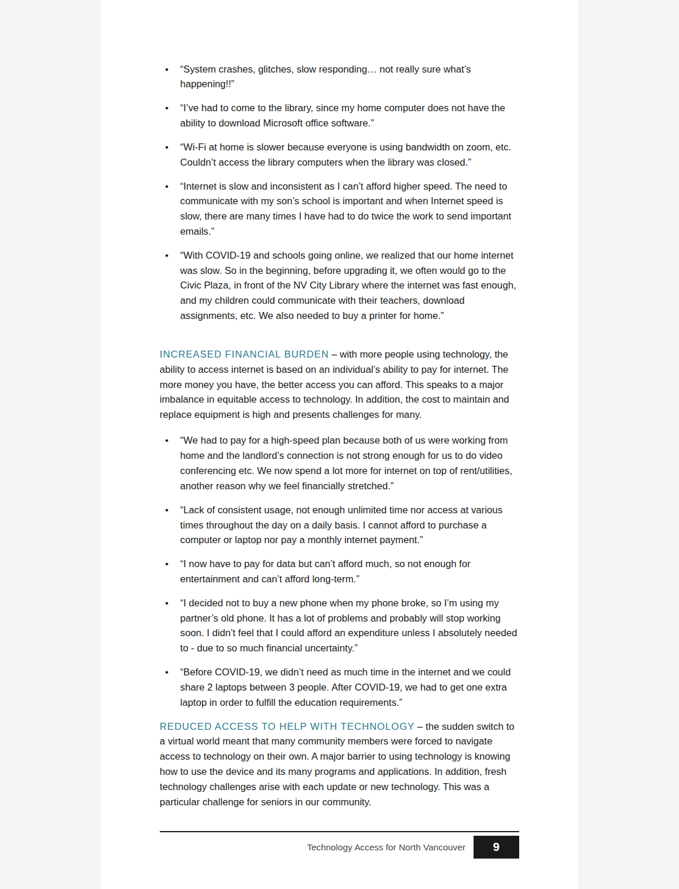“System crashes, glitches, slow responding… not really sure what’s happening!!”
“I’ve had to come to the library, since my home computer does not have the ability to download Microsoft office software.”
“Wi-Fi at home is slower because everyone is using bandwidth on zoom, etc. Couldn’t access the library computers when the library was closed.”
“Internet is slow and inconsistent as I can’t afford higher speed. The need to communicate with my son’s school is important and when Internet speed is slow, there are many times I have had to do twice the work to send important emails.”
“With COVID-19 and schools going online, we realized that our home internet was slow. So in the beginning, before upgrading it, we often would go to the Civic Plaza, in front of the NV City Library where the internet was fast enough, and my children could communicate with their teachers, download assignments, etc. We also needed to buy a printer for home.”
INCREASED FINANCIAL BURDEN – with more people using technology, the ability to access internet is based on an individual’s ability to pay for internet. The more money you have, the better access you can afford. This speaks to a major imbalance in equitable access to technology. In addition, the cost to maintain and replace equipment is high and presents challenges for many.
“We had to pay for a high-speed plan because both of us were working from home and the landlord’s connection is not strong enough for us to do video conferencing etc. We now spend a lot more for internet on top of rent/utilities, another reason why we feel financially stretched.”
“Lack of consistent usage, not enough unlimited time nor access at various times throughout the day on a daily basis. I cannot afford to purchase a computer or laptop nor pay a monthly internet payment.”
“I now have to pay for data but can’t afford much, so not enough for entertainment and can’t afford long-term.”
“I decided not to buy a new phone when my phone broke, so I’m using my partner’s old phone. It has a lot of problems and probably will stop working soon. I didn’t feel that I could afford an expenditure unless I absolutely needed to - due to so much financial uncertainty.”
“Before COVID-19, we didn’t need as much time in the internet and we could share 2 laptops between 3 people. After COVID-19, we had to get one extra laptop in order to fulfill the education requirements.”
REDUCED ACCESS TO HELP WITH TECHNOLOGY – the sudden switch to a virtual world meant that many community members were forced to navigate access to technology on their own. A major barrier to using technology is knowing how to use the device and its many programs and applications. In addition, fresh technology challenges arise with each update or new technology. This was a particular challenge for seniors in our community.
Technology Access for North Vancouver
9